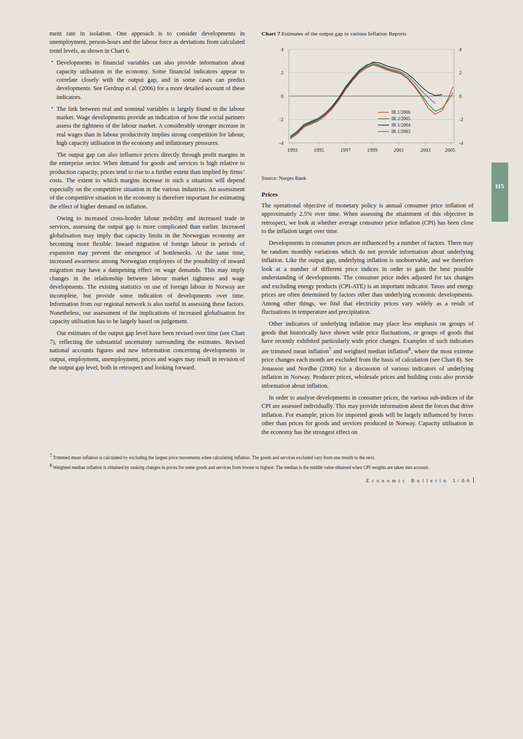115
ment rate in isolation. One approach is to consider developments in unemployment, person-hours and the labour force as deviations from calculated trend levels, as shown in Chart 6.
Developments in financial variables can also provide information about capacity utilisation in the economy. Some financial indicators appear to correlate closely with the output gap, and in some cases can predict developments. See Gerdrup et al. (2006) for a more detailed account of these indicators.
The link between real and nominal variables is largely found in the labour market. Wage developments provide an indication of how the social partners assess the tightness of the labour market. A considerably stronger increase in real wages than in labour productivity implies strong competition for labour, high capacity utilisation in the economy and inflationary pressures.
The output gap can also influence prices directly through profit margins in the enterprise sector. When demand for goods and services is high relative to production capacity, prices tend to rise to a further extent than implied by firms’ costs. The extent to which margins increase in such a situation will depend especially on the competitive situation in the various industries. An assessment of the competitive situation in the economy is therefore important for estimating the effect of higher demand on inflation.
Owing to increased cross-border labour mobility and increased trade in services, assessing the output gap is more complicated than earlier. Increased globalisation may imply that capacity limits in the Norwegian economy are becoming more flexible. Inward migration of foreign labour in periods of expansion may prevent the emergence of bottlenecks. At the same time, increased awareness among Norwegian employees of the possibility of inward migration may have a dampening effect on wage demands. This may imply changes in the relationship between labour market tightness and wage developments. The existing statistics on use of foreign labour in Norway are incomplete, but provide some indication of developments over time. Information from our regional network is also useful in assessing these factors. Nonetheless, our assessment of the implications of increased globalisation for capacity utilisation has to be largely based on judgement.
Our estimates of the output gap level have been revised over time (see Chart 7), reflecting the substantial uncertainty surrounding the estimates. Revised national accounts figures and new information concerning developments in output, employment, unemployment, prices and wages may result in revision of the output gap level, both in retrospect and looking forward.
Chart 7 Estimates of the output gap in various Inflation Reports
4 2 0 -2 -4 4 2 0 -2 -4 1993 1995 1997 1999 2001 2003 2005 IR 1/2006 IR 2/2005 IR 1/2004 IR 1/2003
Source: Norges Bank
Prices
The operational objective of monetary policy is annual consumer price inflation of approximately 2.5% over time. When assessing the attainment of this objective in retrospect, we look at whether average consumer price inflation (CPI) has been close to the inflation target over time.
Developments in consumer prices are influenced by a number of factors. There may be random monthly variations which do not provide information about underlying inflation. Like the output gap, underlying inflation is unobservable, and we therefore look at a number of different price indices in order to gain the best possible understanding of developments. The consumer price index adjusted for tax changes and excluding energy products (CPI-ATE) is an important indicator. Taxes and energy prices are often determined by factors other than underlying economic developments. Among other things, we find that electricity prices vary widely as a result of fluctuations in temperature and precipitation.
Other indicators of underlying inflation may place less emphasis on groups of goods that historically have shown wide price fluctuations, or groups of goods that have recently exhibited particularly wide price changes. Examples of such indicators are trimmed mean inflation7 and weighted median inflation8, where the most extreme price changes each month are excluded from the basis of calculation (see Chart 8). See Jonasson and Nordbø (2006) for a discussion of various indicators of underlying inflation in Norway. Producer prices, wholesale prices and building costs also provide information about inflation.
In order to analyse developments in consumer prices, the various sub-indices of the CPI are assessed individually. This may provide information about the forces that drive inflation. For example, prices for imported goods will be largely influenced by forces other than prices for goods and services produced in Norway. Capacity utilisation in the economy has the strongest effect on
7 Trimmed mean inflation is calculated by excluding the largest price movements when calculating inflation. The goods and services excluded vary from one month to the next.
8 Weighted median inflation is obtained by ranking changes in prices for some goods and services from lowest to highest. The median is the middle value obtained when CPI weights are taken into account.
E c o n o m i c B u l l e t i n 3 / 0 6